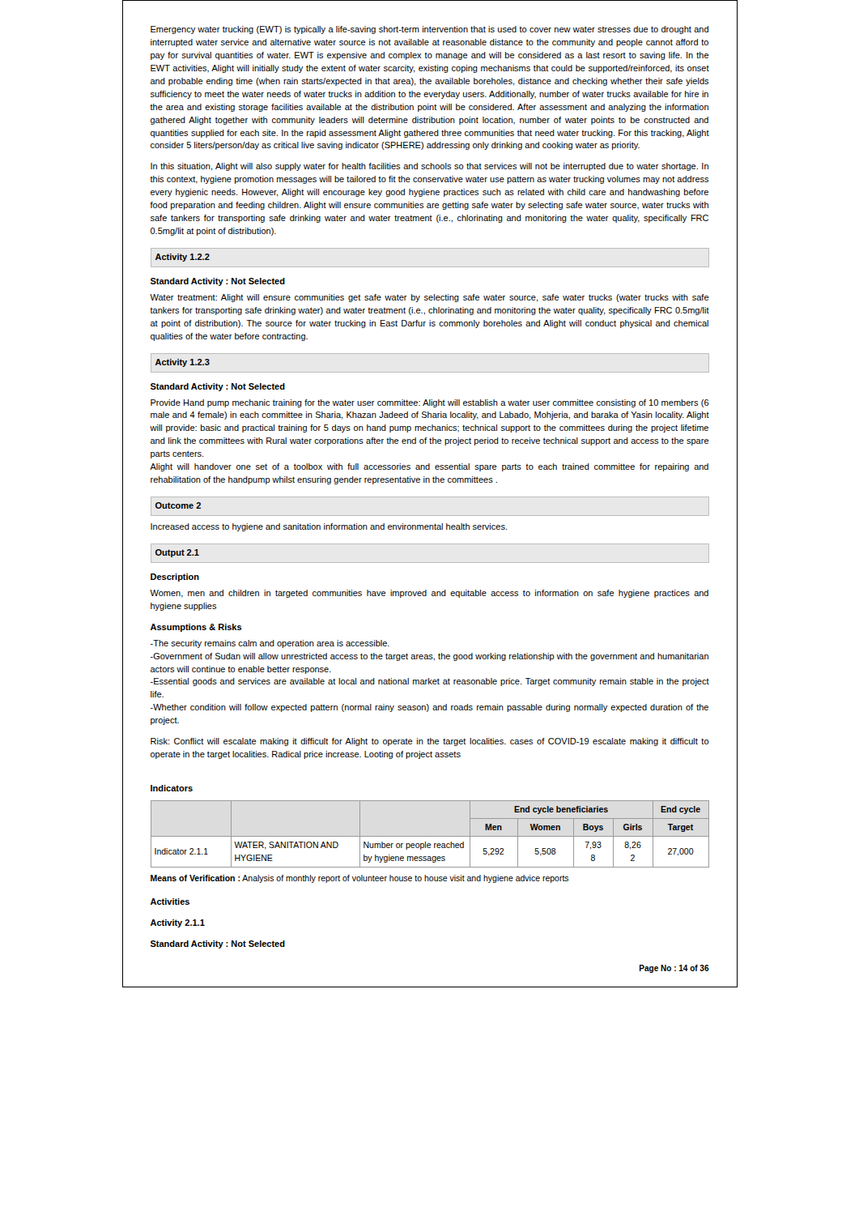Emergency water trucking (EWT) is typically a life-saving short-term intervention that is used to cover new water stresses due to drought and interrupted water service and alternative water source is not available at reasonable distance to the community and people cannot afford to pay for survival quantities of water. EWT is expensive and complex to manage and will be considered as a last resort to saving life. In the EWT activities, Alight will initially study the extent of water scarcity, existing coping mechanisms that could be supported/reinforced, its onset and probable ending time (when rain starts/expected in that area), the available boreholes, distance and checking whether their safe yields sufficiency to meet the water needs of water trucks in addition to the everyday users. Additionally, number of water trucks available for hire in the area and existing storage facilities available at the distribution point will be considered. After assessment and analyzing the information gathered Alight together with community leaders will determine distribution point location, number of water points to be constructed and quantities supplied for each site. In the rapid assessment Alight gathered three communities that need water trucking. For this tracking, Alight consider 5 liters/person/day as critical live saving indicator (SPHERE) addressing only drinking and cooking water as priority.
In this situation, Alight will also supply water for health facilities and schools so that services will not be interrupted due to water shortage. In this context, hygiene promotion messages will be tailored to fit the conservative water use pattern as water trucking volumes may not address every hygienic needs. However, Alight will encourage key good hygiene practices such as related with child care and handwashing before food preparation and feeding children. Alight will ensure communities are getting safe water by selecting safe water source, water trucks with safe tankers for transporting safe drinking water and water treatment (i.e., chlorinating and monitoring the water quality, specifically FRC 0.5mg/lit at point of distribution).
Activity 1.2.2
Standard Activity : Not Selected
Water treatment: Alight will ensure communities get safe water by selecting safe water source, safe water trucks (water trucks with safe tankers for transporting safe drinking water) and water treatment (i.e., chlorinating and monitoring the water quality, specifically FRC 0.5mg/lit at point of distribution). The source for water trucking in East Darfur is commonly boreholes and Alight will conduct physical and chemical qualities of the water before contracting.
Activity 1.2.3
Standard Activity : Not Selected
Provide Hand pump mechanic training for the water user committee: Alight will establish a water user committee consisting of 10 members (6 male and 4 female) in each committee in Sharia, Khazan Jadeed of Sharia locality, and Labado, Mohjeria, and baraka of Yasin locality. Alight will provide: basic and practical training for 5 days on hand pump mechanics; technical support to the committees during the project lifetime and link the committees with Rural water corporations after the end of the project period to receive technical support and access to the spare parts centers.
Alight will handover one set of a toolbox with full accessories and essential spare parts to each trained committee for repairing and rehabilitation of the handpump whilst ensuring gender representative in the committees .
Outcome 2
Increased access to hygiene and sanitation information and environmental health services.
Output 2.1
Description
Women, men and children in targeted communities have improved and equitable access to information on safe hygiene practices and hygiene supplies
Assumptions & Risks
-The security remains calm and operation area is accessible.
-Government of Sudan will allow unrestricted access to the target areas, the good working relationship with the government and humanitarian actors will continue to enable better response.
-Essential goods and services are available at local and national market at reasonable price. Target community remain stable in the project life.
-Whether condition will follow expected pattern (normal rainy season) and roads remain passable during normally expected duration of the project.
Risk: Conflict will escalate making it difficult for Alight to operate in the target localities. cases of COVID-19 escalate making it difficult to operate in the target localities. Radical price increase. Looting of project assets
Indicators
| | | | End cycle beneficiaries | End cycle |
| --- | --- | --- | --- | --- |
| Men | Women | Boys | Girls | Target |
| Indicator 2.1.1 | WATER, SANITATION AND HYGIENE | Number or people reached by hygiene messages | 5,292 | 5,508 | 7,93 8 | 8,26 2 | 27,000 |
Means of Verification : Analysis of monthly report of volunteer house to house visit and hygiene advice reports
Activities
Activity 2.1.1
Standard Activity : Not Selected
Page No : 14 of 36